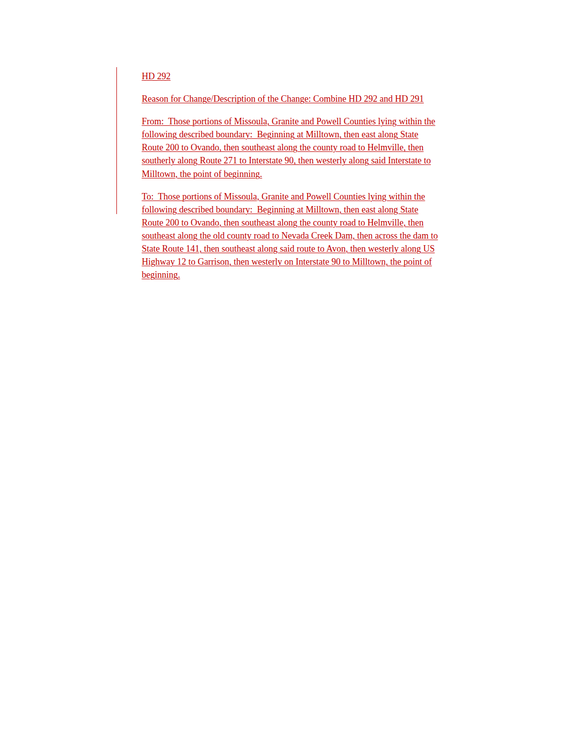HD 292
Reason for Change/Description of the Change: Combine HD 292 and HD 291
From: Those portions of Missoula, Granite and Powell Counties lying within the following described boundary: Beginning at Milltown, then east along State Route 200 to Ovando, then southeast along the county road to Helmville, then southerly along Route 271 to Interstate 90, then westerly along said Interstate to Milltown, the point of beginning.
To: Those portions of Missoula, Granite and Powell Counties lying within the following described boundary: Beginning at Milltown, then east along State Route 200 to Ovando, then southeast along the county road to Helmville, then southeast along the old county road to Nevada Creek Dam, then across the dam to State Route 141, then southeast along said route to Avon, then westerly along US Highway 12 to Garrison, then westerly on Interstate 90 to Milltown, the point of beginning.